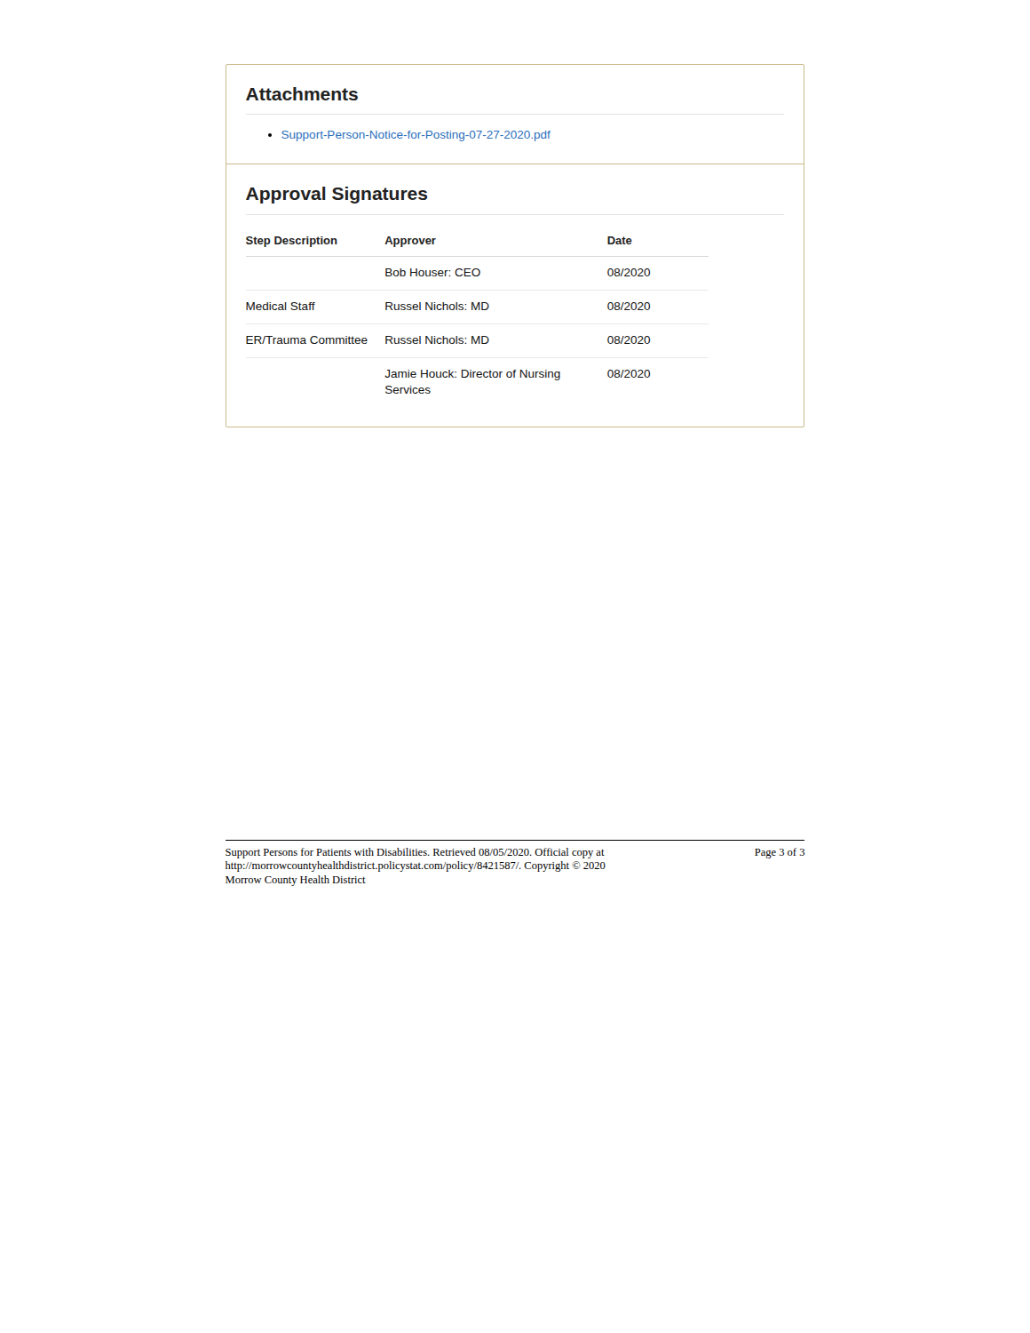Attachments
Support-Person-Notice-for-Posting-07-27-2020.pdf
Approval Signatures
| Step Description | Approver | Date |
| --- | --- | --- |
| | Bob Houser: CEO | 08/2020 |
| Medical Staff | Russel Nichols: MD | 08/2020 |
| ER/Trauma Committee | Russel Nichols: MD | 08/2020 |
| | Jamie Houck: Director of Nursing Services | 08/2020 |
Support Persons for Patients with Disabilities. Retrieved 08/05/2020. Official copy at http://morrowcountyhealthdistrict.policystat.com/policy/8421587/. Copyright © 2020 Morrow County Health District
Page 3 of 3